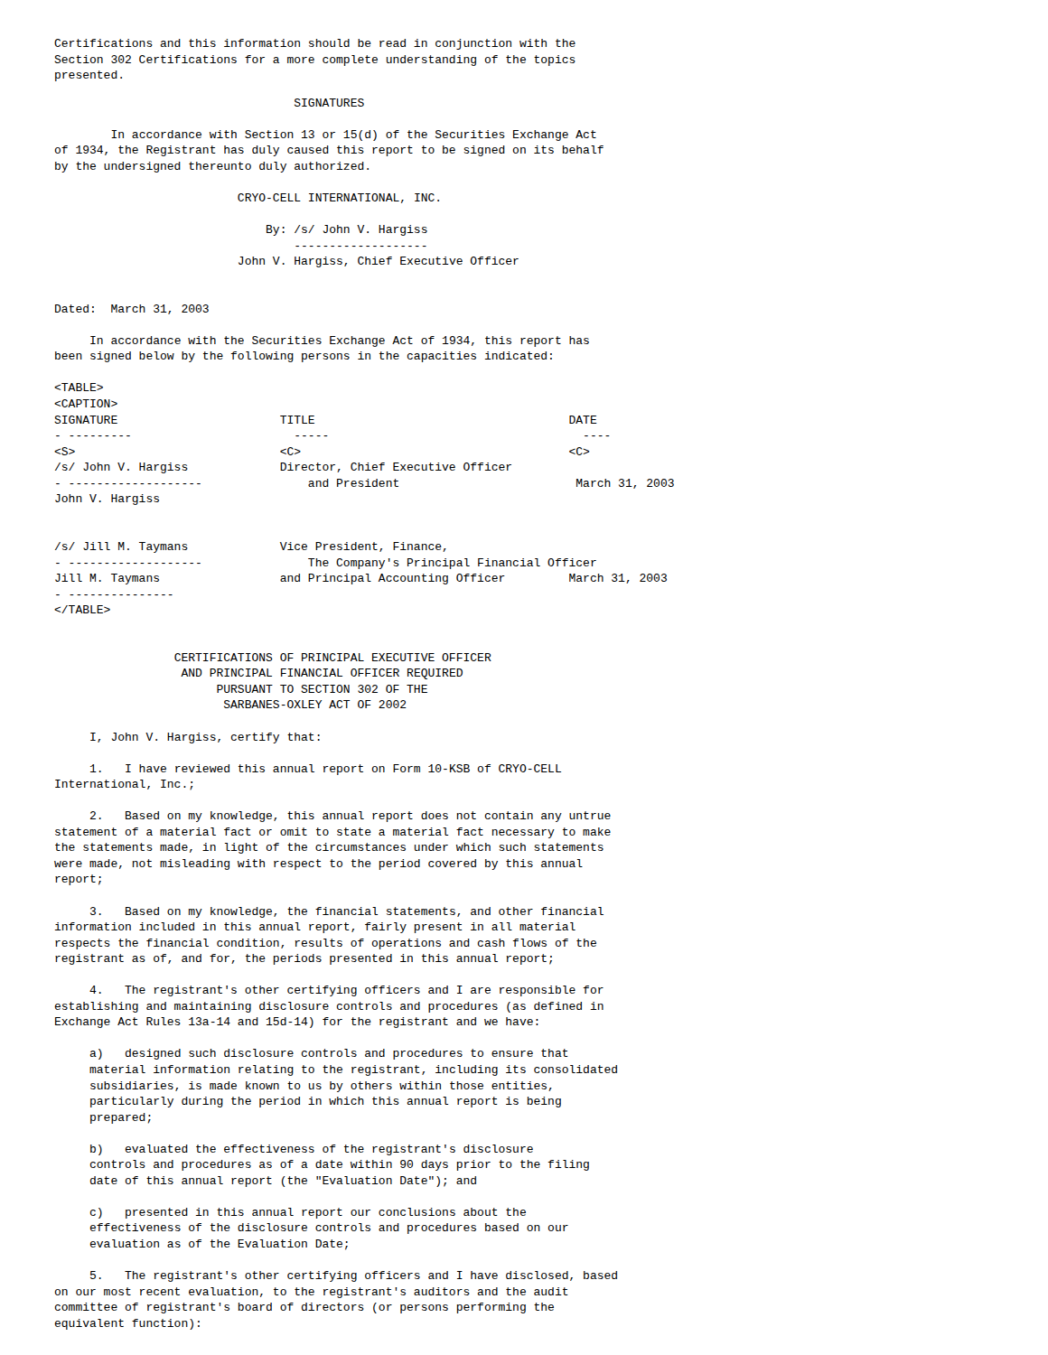Certifications and this information should be read in conjunction with the
Section 302 Certifications for a more complete understanding of the topics
presented.
                                  SIGNATURES

        In accordance with Section 13 or 15(d) of the Securities Exchange Act
of 1934, the Registrant has duly caused this report to be signed on its behalf
by the undersigned thereunto duly authorized.

                          CRYO-CELL INTERNATIONAL, INC.

                              By: /s/ John V. Hargiss
                                  -------------------
                          John V. Hargiss, Chief Executive Officer


Dated:  March 31, 2003

     In accordance with the Securities Exchange Act of 1934, this report has
been signed below by the following persons in the capacities indicated:

<TABLE>
<CAPTION>
SIGNATURE                       TITLE                                    DATE
- ---------                       -----                                    ----
<S>                             <C>                                      <C>
/s/ John V. Hargiss             Director, Chief Executive Officer
- -------------------               and President                         March 31, 2003
John V. Hargiss


/s/ Jill M. Taymans             Vice President, Finance,
- -------------------               The Company's Principal Financial Officer
Jill M. Taymans                 and Principal Accounting Officer         March 31, 2003
- ---------------
</TABLE>


                 CERTIFICATIONS OF PRINCIPAL EXECUTIVE OFFICER
                  AND PRINCIPAL FINANCIAL OFFICER REQUIRED
                       PURSUANT TO SECTION 302 OF THE
                        SARBANES-OXLEY ACT OF 2002

     I, John V. Hargiss, certify that:

     1.   I have reviewed this annual report on Form 10-KSB of CRYO-CELL
International, Inc.;

     2.   Based on my knowledge, this annual report does not contain any untrue
statement of a material fact or omit to state a material fact necessary to make
the statements made, in light of the circumstances under which such statements
were made, not misleading with respect to the period covered by this annual
report;

     3.   Based on my knowledge, the financial statements, and other financial
information included in this annual report, fairly present in all material
respects the financial condition, results of operations and cash flows of the
registrant as of, and for, the periods presented in this annual report;

     4.   The registrant's other certifying officers and I are responsible for
establishing and maintaining disclosure controls and procedures (as defined in
Exchange Act Rules 13a-14 and 15d-14) for the registrant and we have:

     a)   designed such disclosure controls and procedures to ensure that
     material information relating to the registrant, including its consolidated
     subsidiaries, is made known to us by others within those entities,
     particularly during the period in which this annual report is being
     prepared;

     b)   evaluated the effectiveness of the registrant's disclosure
     controls and procedures as of a date within 90 days prior to the filing
     date of this annual report (the "Evaluation Date"); and

     c)   presented in this annual report our conclusions about the
     effectiveness of the disclosure controls and procedures based on our
     evaluation as of the Evaluation Date;

     5.   The registrant's other certifying officers and I have disclosed, based
on our most recent evaluation, to the registrant's auditors and the audit
committee of registrant's board of directors (or persons performing the
equivalent function):